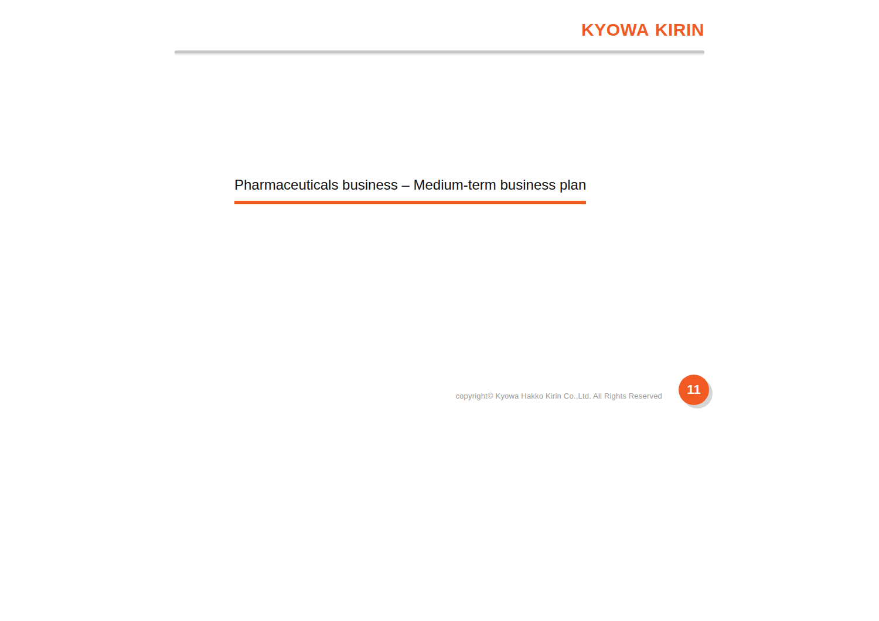KYOWA KIRIN
Pharmaceuticals business – Medium-term business plan
copyright© Kyowa Hakko Kirin Co.,Ltd. All Rights Reserved
11